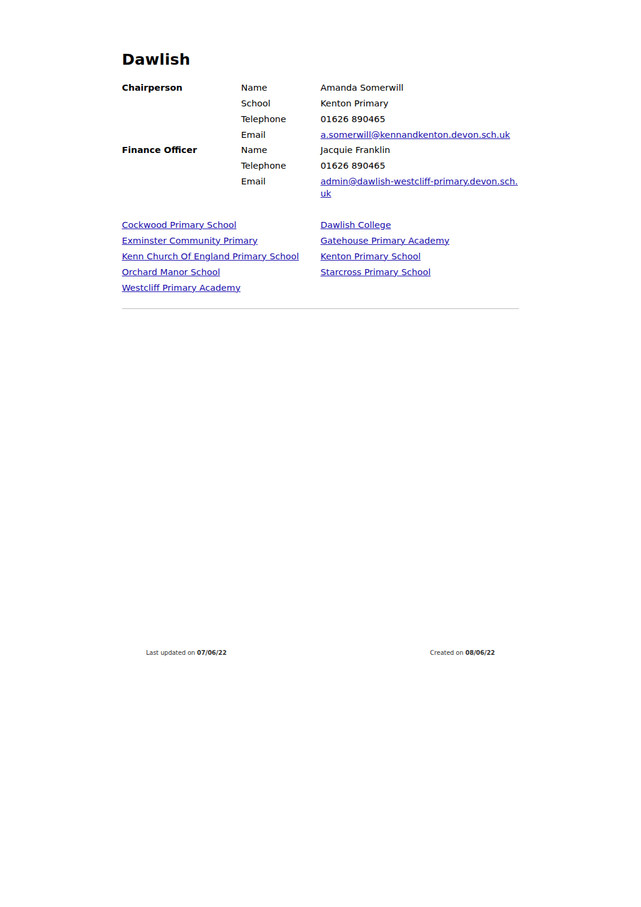Dawlish
| Chairperson | Name | Amanda Somerwill |
| | School | Kenton Primary |
| | Telephone | 01626 890465 |
| | Email | a.somerwill@kennandkenton.devon.sch.uk |
| Finance Officer | Name | Jacquie Franklin |
| | Telephone | 01626 890465 |
| | Email | admin@dawlish-westcliff-primary.devon.sch.uk |
| Cockwood Primary School | Dawlish College |
| Exminster Community Primary | Gatehouse Primary Academy |
| Kenn Church Of England Primary School | Kenton Primary School |
| Orchard Manor School | Starcross Primary School |
| Westcliff Primary Academy | |
Last updated on 07/06/22 Created on 08/06/22